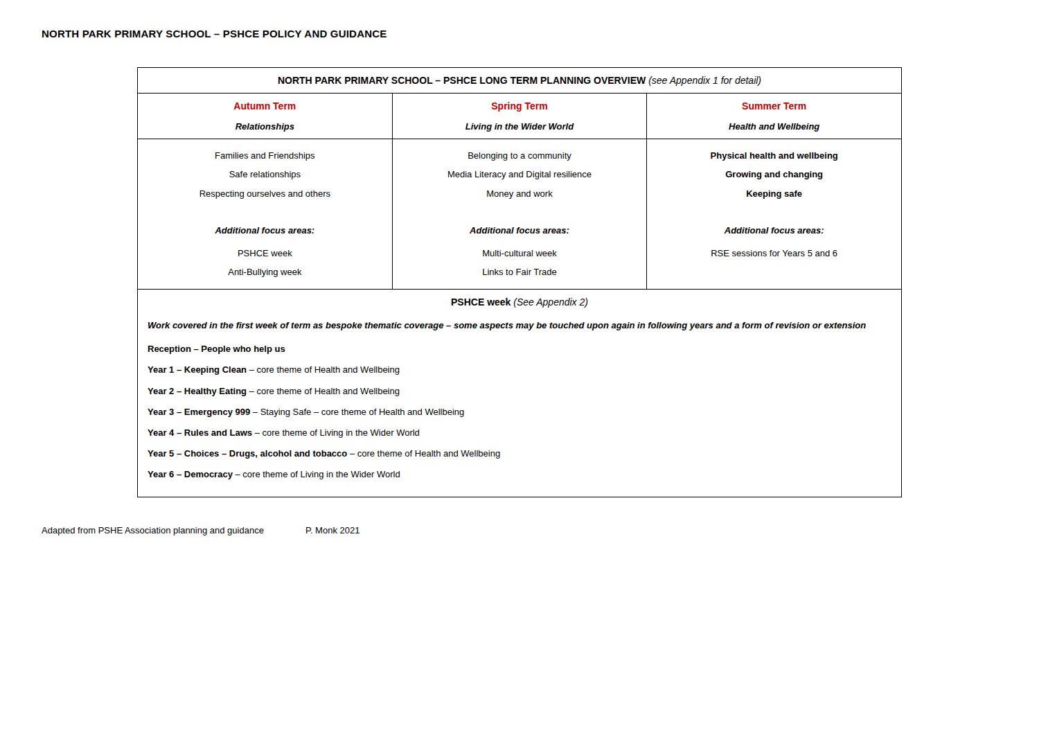NORTH PARK PRIMARY SCHOOL – PSHCE POLICY AND GUIDANCE
| NORTH PARK PRIMARY SCHOOL – PSHCE LONG TERM PLANNING OVERVIEW (see Appendix 1 for detail) |
| Autumn Term Relationships | Spring Term Living in the Wider World | Summer Term Health and Wellbeing |
| Families and Friendships Safe relationships Respecting ourselves and others Additional focus areas: PSHCE week Anti-Bullying week | Belonging to a community Media Literacy and Digital resilience Money and work Additional focus areas: Multi-cultural week Links to Fair Trade | Physical health and wellbeing Growing and changing Keeping safe Additional focus areas: RSE sessions for Years 5 and 6 |
| PSHCE week (See Appendix 2) Work covered in the first week of term as bespoke thematic coverage – some aspects may be touched upon again in following years and a form of revision or extension Reception – People who help us Year 1 – Keeping Clean – core theme of Health and Wellbeing Year 2 – Healthy Eating – core theme of Health and Wellbeing Year 3 – Emergency 999 – Staying Safe – core theme of Health and Wellbeing Year 4 – Rules and Laws – core theme of Living in the Wider World Year 5 – Choices – Drugs, alcohol and tobacco – core theme of Health and Wellbeing Year 6 – Democracy – core theme of Living in the Wider World |
Adapted from PSHE Association planning and guidance P. Monk 2021